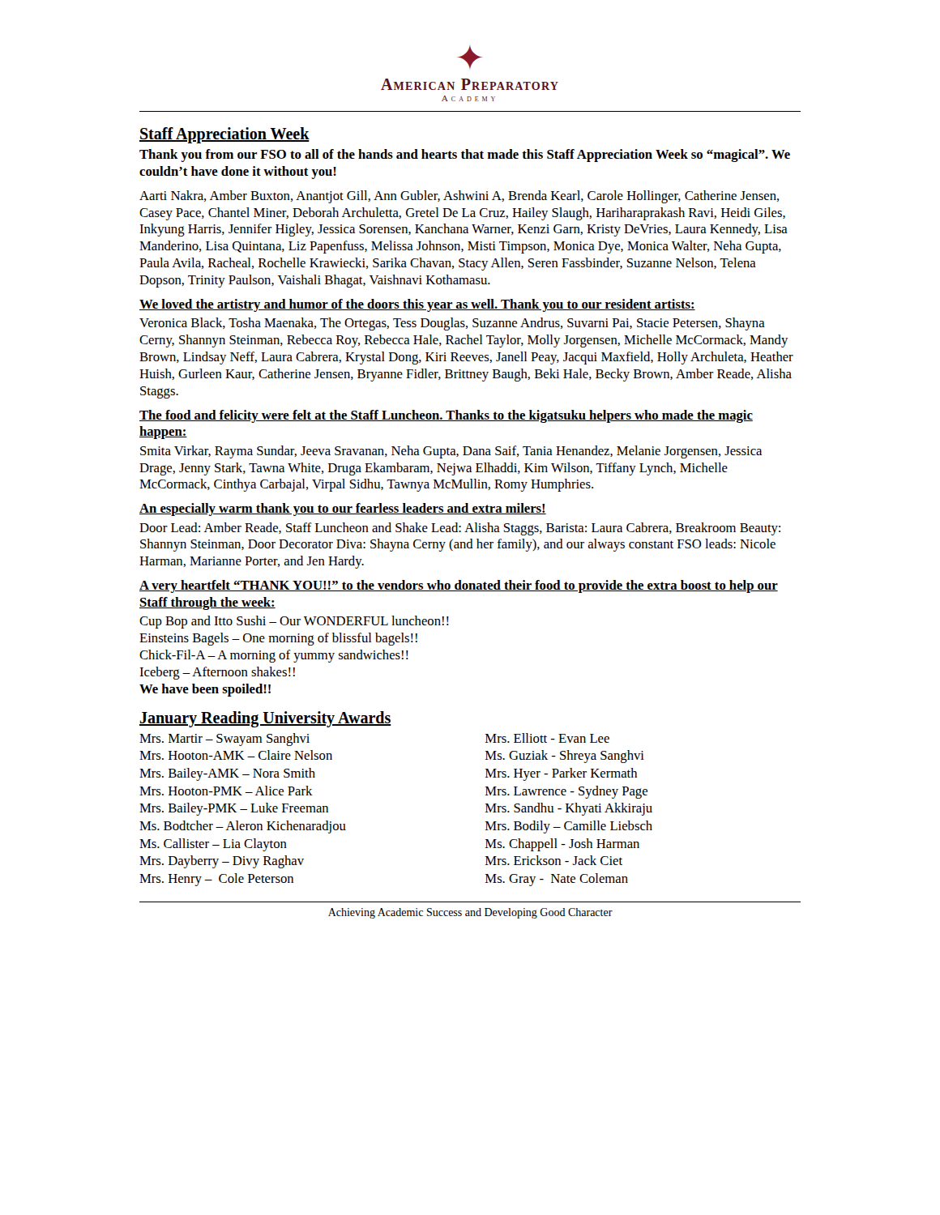✦ American Preparatory Academy
Staff Appreciation Week
Thank you from our FSO to all of the hands and hearts that made this Staff Appreciation Week so “magical”. We couldn’t have done it without you!
Aarti Nakra, Amber Buxton, Anantjot Gill, Ann Gubler, Ashwini A, Brenda Kearl, Carole Hollinger, Catherine Jensen, Casey Pace, Chantel Miner, Deborah Archuletta, Gretel De La Cruz, Hailey Slaugh, Hariharaprakash Ravi, Heidi Giles, Inkyung Harris, Jennifer Higley, Jessica Sorensen, Kanchana Warner, Kenzi Garn, Kristy DeVries, Laura Kennedy, Lisa Manderino, Lisa Quintana, Liz Papenfuss, Melissa Johnson, Misti Timpson, Monica Dye, Monica Walter, Neha Gupta, Paula Avila, Racheal, Rochelle Krawiecki, Sarika Chavan, Stacy Allen, Seren Fassbinder, Suzanne Nelson, Telena Dopson, Trinity Paulson, Vaishali Bhagat, Vaishnavi Kothamasu.
We loved the artistry and humor of the doors this year as well. Thank you to our resident artists:
Veronica Black, Tosha Maenaka, The Ortegas, Tess Douglas, Suzanne Andrus, Suvarni Pai, Stacie Petersen, Shayna Cerny, Shannyn Steinman, Rebecca Roy, Rebecca Hale, Rachel Taylor, Molly Jorgensen, Michelle McCormack, Mandy Brown, Lindsay Neff, Laura Cabrera, Krystal Dong, Kiri Reeves, Janell Peay, Jacqui Maxfield, Holly Archuleta, Heather Huish, Gurleen Kaur, Catherine Jensen, Bryanne Fidler, Brittney Baugh, Beki Hale, Becky Brown, Amber Reade, Alisha Staggs.
The food and felicity were felt at the Staff Luncheon. Thanks to the kigatsuku helpers who made the magic happen:
Smita Virkar, Rayma Sundar, Jeeva Sravanan, Neha Gupta, Dana Saif, Tania Henandez, Melanie Jorgensen, Jessica Drage, Jenny Stark, Tawna White, Druga Ekambaram, Nejwa Elhaddi, Kim Wilson, Tiffany Lynch, Michelle McCormack, Cinthya Carbajal, Virpal Sidhu, Tawnya McMullin, Romy Humphries.
An especially warm thank you to our fearless leaders and extra milers!
Door Lead: Amber Reade, Staff Luncheon and Shake Lead: Alisha Staggs, Barista: Laura Cabrera, Breakroom Beauty: Shannyn Steinman, Door Decorator Diva: Shayna Cerny (and her family), and our always constant FSO leads: Nicole Harman, Marianne Porter, and Jen Hardy.
A very heartfelt “THANK YOU!!” to the vendors who donated their food to provide the extra boost to help our Staff through the week:
Cup Bop and Itto Sushi – Our WONDERFUL luncheon!!
Einsteins Bagels – One morning of blissful bagels!!
Chick-Fil-A – A morning of yummy sandwiches!!
Iceberg – Afternoon shakes!!
We have been spoiled!!
January Reading University Awards
Mrs. Martir – Swayam Sanghvi
Mrs. Hooton-AMK – Claire Nelson
Mrs. Bailey-AMK – Nora Smith
Mrs. Hooton-PMK – Alice Park
Mrs. Bailey-PMK – Luke Freeman
Ms. Bodtcher – Aleron Kichenaradjou
Ms. Callister – Lia Clayton
Mrs. Dayberry – Divy Raghav
Mrs. Henry – Cole Peterson
Mrs. Elliott - Evan Lee
Ms. Guziak - Shreya Sanghvi
Mrs. Hyer - Parker Kermath
Mrs. Lawrence - Sydney Page
Mrs. Sandhu - Khyati Akkiraju
Mrs. Bodily – Camille Liebsch
Ms. Chappell - Josh Harman
Mrs. Erickson - Jack Ciet
Ms. Gray - Nate Coleman
Achieving Academic Success and Developing Good Character